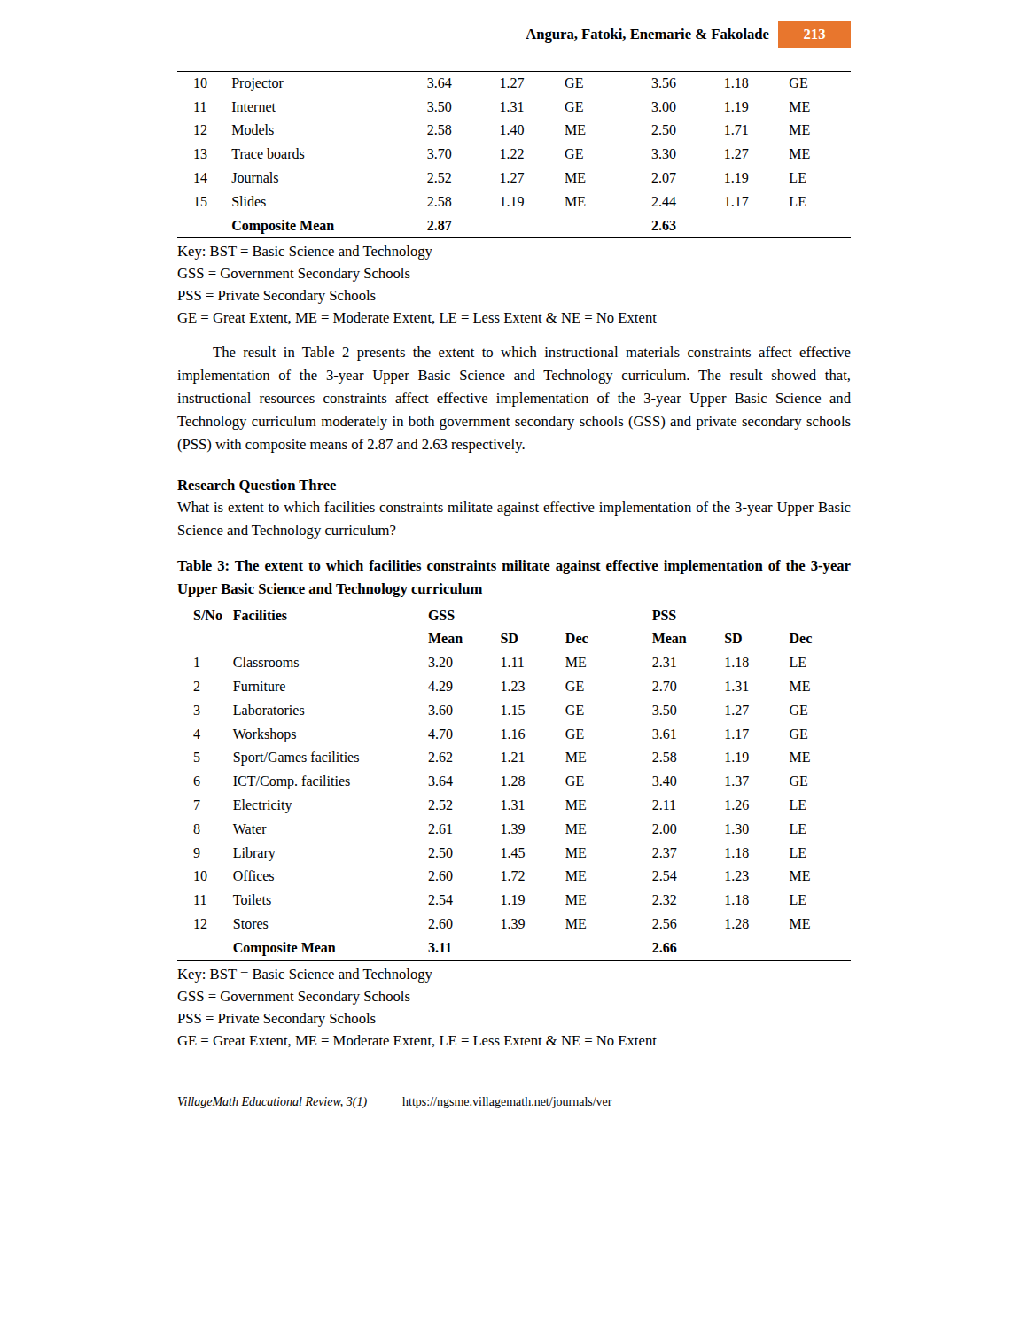Angura, Fatoki, Enemarie & Fakolade
213
| 10 | Projector | 3.64 | 1.27 | GE | | 3.56 | 1.18 | GE |
| 11 | Internet | 3.50 | 1.31 | GE | | 3.00 | 1.19 | ME |
| 12 | Models | 2.58 | 1.40 | ME | | 2.50 | 1.71 | ME |
| 13 | Trace boards | 3.70 | 1.22 | GE | | 3.30 | 1.27 | ME |
| 14 | Journals | 2.52 | 1.27 | ME | | 2.07 | 1.19 | LE |
| 15 | Slides | 2.58 | 1.19 | ME | | 2.44 | 1.17 | LE |
| | Composite Mean | 2.87 | | | | 2.63 | | |
Key: BST = Basic Science and Technology
GSS = Government Secondary Schools
PSS = Private Secondary Schools
GE = Great Extent, ME = Moderate Extent, LE = Less Extent & NE = No Extent
The result in Table 2 presents the extent to which instructional materials constraints affect effective implementation of the 3-year Upper Basic Science and Technology curriculum. The result showed that, instructional resources constraints affect effective implementation of the 3-year Upper Basic Science and Technology curriculum moderately in both government secondary schools (GSS) and private secondary schools (PSS) with composite means of 2.87 and 2.63 respectively.
Research Question Three
What is extent to which facilities constraints militate against effective implementation of the 3-year Upper Basic Science and Technology curriculum?
Table 3: The extent to which facilities constraints militate against effective implementation of the 3-year Upper Basic Science and Technology curriculum
| S/No | Facilities | GSS | | PSS |
| --- | --- | --- | --- | --- |
| | | Mean | SD | Dec | | Mean | SD | Dec |
| 1 | Classrooms | 3.20 | 1.11 | ME | | 2.31 | 1.18 | LE |
| 2 | Furniture | 4.29 | 1.23 | GE | | 2.70 | 1.31 | ME |
| 3 | Laboratories | 3.60 | 1.15 | GE | | 3.50 | 1.27 | GE |
| 4 | Workshops | 4.70 | 1.16 | GE | | 3.61 | 1.17 | GE |
| 5 | Sport/Games facilities | 2.62 | 1.21 | ME | | 2.58 | 1.19 | ME |
| 6 | ICT/Comp. facilities | 3.64 | 1.28 | GE | | 3.40 | 1.37 | GE |
| 7 | Electricity | 2.52 | 1.31 | ME | | 2.11 | 1.26 | LE |
| 8 | Water | 2.61 | 1.39 | ME | | 2.00 | 1.30 | LE |
| 9 | Library | 2.50 | 1.45 | ME | | 2.37 | 1.18 | LE |
| 10 | Offices | 2.60 | 1.72 | ME | | 2.54 | 1.23 | ME |
| 11 | Toilets | 2.54 | 1.19 | ME | | 2.32 | 1.18 | LE |
| 12 | Stores | 2.60 | 1.39 | ME | | 2.56 | 1.28 | ME |
| | Composite Mean | 3.11 | | | | 2.66 | | |
Key: BST = Basic Science and Technology
GSS = Government Secondary Schools
PSS = Private Secondary Schools
GE = Great Extent, ME = Moderate Extent, LE = Less Extent & NE = No Extent
VillageMath Educational Review, 3(1) https://ngsme.villagemath.net/journals/ver